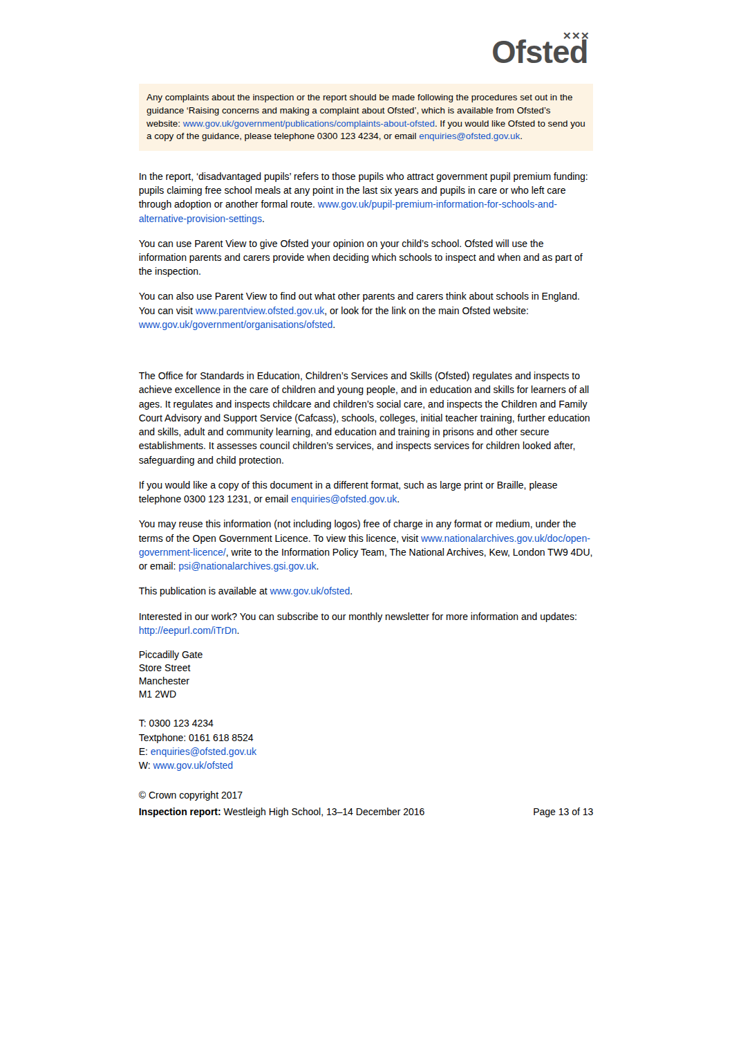✕✕✕Ofsted
Any complaints about the inspection or the report should be made following the procedures set out in the guidance ‘Raising concerns and making a complaint about Ofsted’, which is available from Ofsted’s website: www.gov.uk/government/publications/complaints-about-ofsted. If you would like Ofsted to send you a copy of the guidance, please telephone 0300 123 4234, or email enquiries@ofsted.gov.uk.
In the report, ‘disadvantaged pupils’ refers to those pupils who attract government pupil premium funding: pupils claiming free school meals at any point in the last six years and pupils in care or who left care through adoption or another formal route. www.gov.uk/pupil-premium-information-for-schools-and-alternative-provision-settings.
You can use Parent View to give Ofsted your opinion on your child’s school. Ofsted will use the information parents and carers provide when deciding which schools to inspect and when and as part of the inspection.
You can also use Parent View to find out what other parents and carers think about schools in England. You can visit www.parentview.ofsted.gov.uk, or look for the link on the main Ofsted website: www.gov.uk/government/organisations/ofsted.
The Office for Standards in Education, Children’s Services and Skills (Ofsted) regulates and inspects to achieve excellence in the care of children and young people, and in education and skills for learners of all ages. It regulates and inspects childcare and children’s social care, and inspects the Children and Family Court Advisory and Support Service (Cafcass), schools, colleges, initial teacher training, further education and skills, adult and community learning, and education and training in prisons and other secure establishments. It assesses council children’s services, and inspects services for children looked after, safeguarding and child protection.
If you would like a copy of this document in a different format, such as large print or Braille, please telephone 0300 123 1231, or email enquiries@ofsted.gov.uk.
You may reuse this information (not including logos) free of charge in any format or medium, under the terms of the Open Government Licence. To view this licence, visit www.nationalarchives.gov.uk/doc/open-government-licence/, write to the Information Policy Team, The National Archives, Kew, London TW9 4DU, or email: psi@nationalarchives.gsi.gov.uk.
This publication is available at www.gov.uk/ofsted.
Interested in our work? You can subscribe to our monthly newsletter for more information and updates: http://eepurl.com/iTrDn.
Piccadilly Gate
Store Street
Manchester
M1 2WD
T: 0300 123 4234
Textphone: 0161 618 8524
E: enquiries@ofsted.gov.uk
W: www.gov.uk/ofsted
© Crown copyright 2017
Inspection report: Westleigh High School, 13–14 December 2016 Page 13 of 13